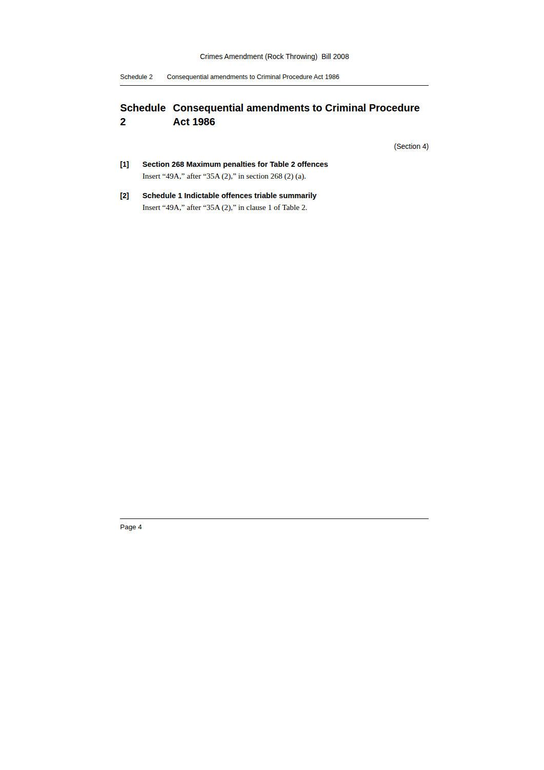Crimes Amendment (Rock Throwing) Bill 2008
Schedule 2
Consequential amendments to Criminal Procedure Act 1986
Schedule 2 Consequential amendments to Criminal Procedure Act 1986
(Section 4)
[1]
Section 268 Maximum penalties for Table 2 offences
Insert “49A,” after “35A (2),” in section 268 (2) (a).
[2]
Schedule 1 Indictable offences triable summarily
Insert “49A,” after “35A (2),” in clause 1 of Table 2.
Page 4